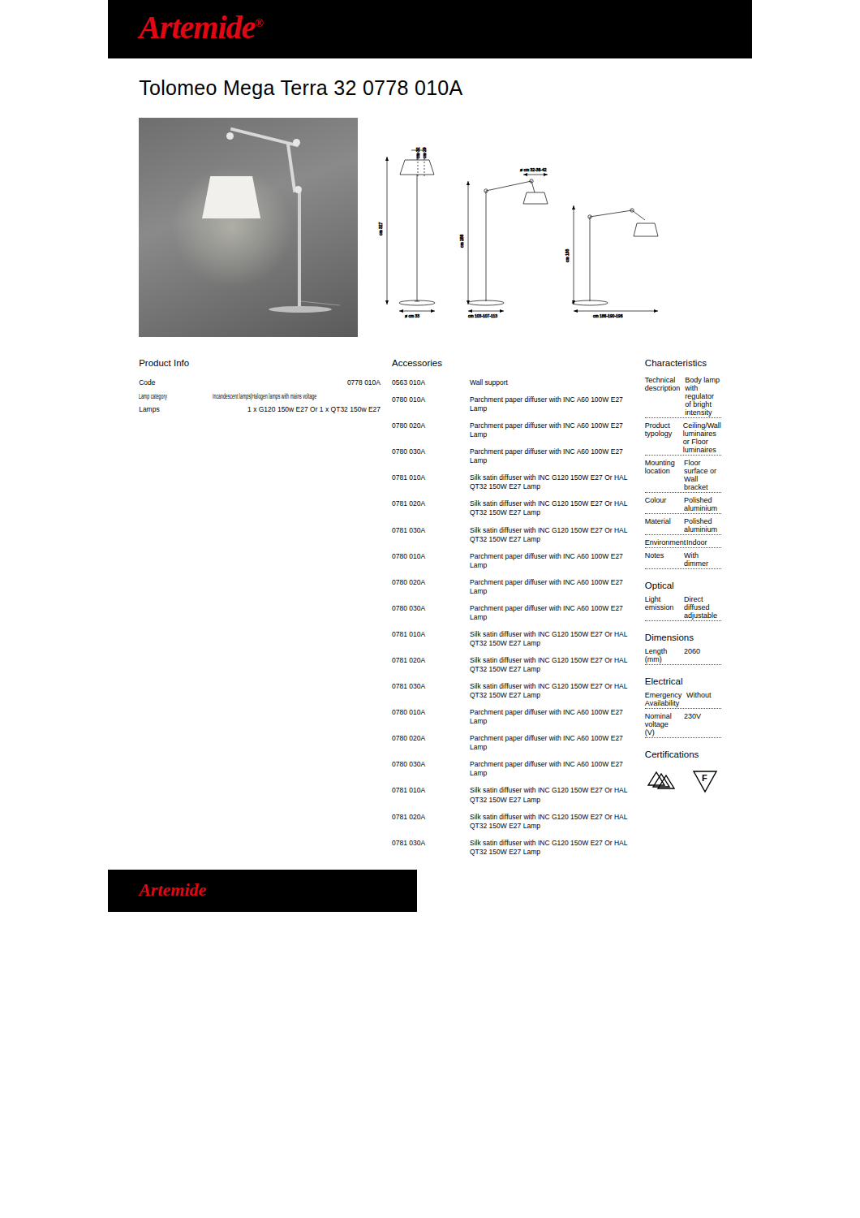Artemide®
Tolomeo Mega Terra 32 0778 010A
cm 327 cm 32 cm 29 ø cm 33 cm 288 cm 103-107-113 ø cm 32-36-42 cm 166 cm 186-190-196
Product Info
| Code | 0778 010A |
| Lamp category | Incandescent lamps/Halogen lamps with mains voltage |
| Lamps | 1 x G120 150w E27 Or 1 x QT32 150w E27 |
Accessories
| 0563 010A | Wall support |
| 0780 010A | Parchment paper diffuser with INC A60 100W E27 Lamp |
| 0780 020A | Parchment paper diffuser with INC A60 100W E27 Lamp |
| 0780 030A | Parchment paper diffuser with INC A60 100W E27 Lamp |
| 0781 010A | Silk satin diffuser with INC G120 150W E27 Or HAL QT32 150W E27 Lamp |
| 0781 020A | Silk satin diffuser with INC G120 150W E27 Or HAL QT32 150W E27 Lamp |
| 0781 030A | Silk satin diffuser with INC G120 150W E27 Or HAL QT32 150W E27 Lamp |
| 0780 010A | Parchment paper diffuser with INC A60 100W E27 Lamp |
| 0780 020A | Parchment paper diffuser with INC A60 100W E27 Lamp |
| 0780 030A | Parchment paper diffuser with INC A60 100W E27 Lamp |
| 0781 010A | Silk satin diffuser with INC G120 150W E27 Or HAL QT32 150W E27 Lamp |
| 0781 020A | Silk satin diffuser with INC G120 150W E27 Or HAL QT32 150W E27 Lamp |
| 0781 030A | Silk satin diffuser with INC G120 150W E27 Or HAL QT32 150W E27 Lamp |
| 0780 010A | Parchment paper diffuser with INC A60 100W E27 Lamp |
| 0780 020A | Parchment paper diffuser with INC A60 100W E27 Lamp |
| 0780 030A | Parchment paper diffuser with INC A60 100W E27 Lamp |
| 0781 010A | Silk satin diffuser with INC G120 150W E27 Or HAL QT32 150W E27 Lamp |
| 0781 020A | Silk satin diffuser with INC G120 150W E27 Or HAL QT32 150W E27 Lamp |
| 0781 030A | Silk satin diffuser with INC G120 150W E27 Or HAL QT32 150W E27 Lamp |
Characteristics
Technical description
Body lamp with regulator of bright intensity
Product typology
Ceiling/Wall luminaires or Floor luminaires
Mounting location
Floor surface or Wall bracket
Colour
Polished aluminium
Material
Polished aluminium
Environment
Indoor
Notes
With dimmer
Optical
Light emission
Direct diffused adjustable
Dimensions
Length (mm)
2060
Electrical
Emergency Availability
Without
Nominal voltage (V)
230V
Certifications
F
Artemide